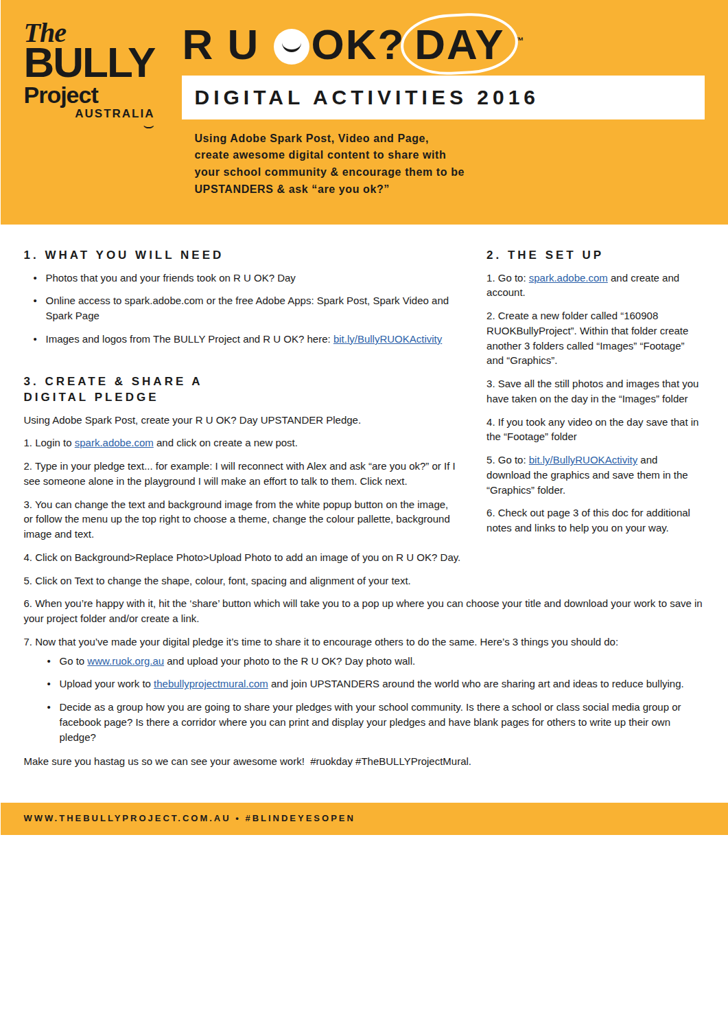The BULLY Project AUSTRALIA ⌣
R U OK?DAY™
DIGITAL ACTIVITIES 2016
Using Adobe Spark Post, Video and Page,
create awesome digital content to share with
your school community & encourage them to be
UPSTANDERS & ask “are you ok?”
1. WHAT YOU WILL NEED
Photos that you and your friends took on R U OK? Day
Online access to spark.adobe.com or the free Adobe Apps: Spark Post, Spark Video and Spark Page
Images and logos from The BULLY Project and R U OK? here: bit.ly/BullyRUOKActivity
3. CREATE & SHARE A
DIGITAL PLEDGE
Using Adobe Spark Post, create your R U OK? Day UPSTANDER Pledge.
1. Login to spark.adobe.com and click on create a new post.
2. Type in your pledge text... for example: I will reconnect with Alex and ask “are you ok?” or If I see someone alone in the playground I will make an effort to talk to them. Click next.
3. You can change the text and background image from the white popup button on the image, or follow the menu up the top right to choose a theme, change the colour pallette, background image and text.
2. THE SET UP
1. Go to: spark.adobe.com and create and account.
2. Create a new folder called “160908 RUOKBullyProject”. Within that folder create another 3 folders called “Images” “Footage” and “Graphics”.
3. Save all the still photos and images that you have taken on the day in the “Images” folder
4. If you took any video on the day save that in the “Footage” folder
5. Go to: bit.ly/BullyRUOKActivity and download the graphics and save them in the “Graphics” folder.
6. Check out page 3 of this doc for additional notes and links to help you on your way.
4. Click on Background>Replace Photo>Upload Photo to add an image of you on R U OK? Day.
5. Click on Text to change the shape, colour, font, spacing and alignment of your text.
6. When you’re happy with it, hit the ‘share’ button which will take you to a pop up where you can choose your title and download your work to save in your project folder and/or create a link.
7. Now that you’ve made your digital pledge it’s time to share it to encourage others to do the same. Here’s 3 things you should do:
Go to www.ruok.org.au and upload your photo to the R U OK? Day photo wall.
Upload your work to thebullyprojectmural.com and join UPSTANDERS around the world who are sharing art and ideas to reduce bullying.
Decide as a group how you are going to share your pledges with your school community. Is there a school or class social media group or facebook page? Is there a corridor where you can print and display your pledges and have blank pages for others to write up their own pledge?
Make sure you hastag us so we can see your awesome work! #ruokday #TheBULLYProjectMural.
WWW.THEBULLYPROJECT.COM.AU • #BLINDEYESOPEN